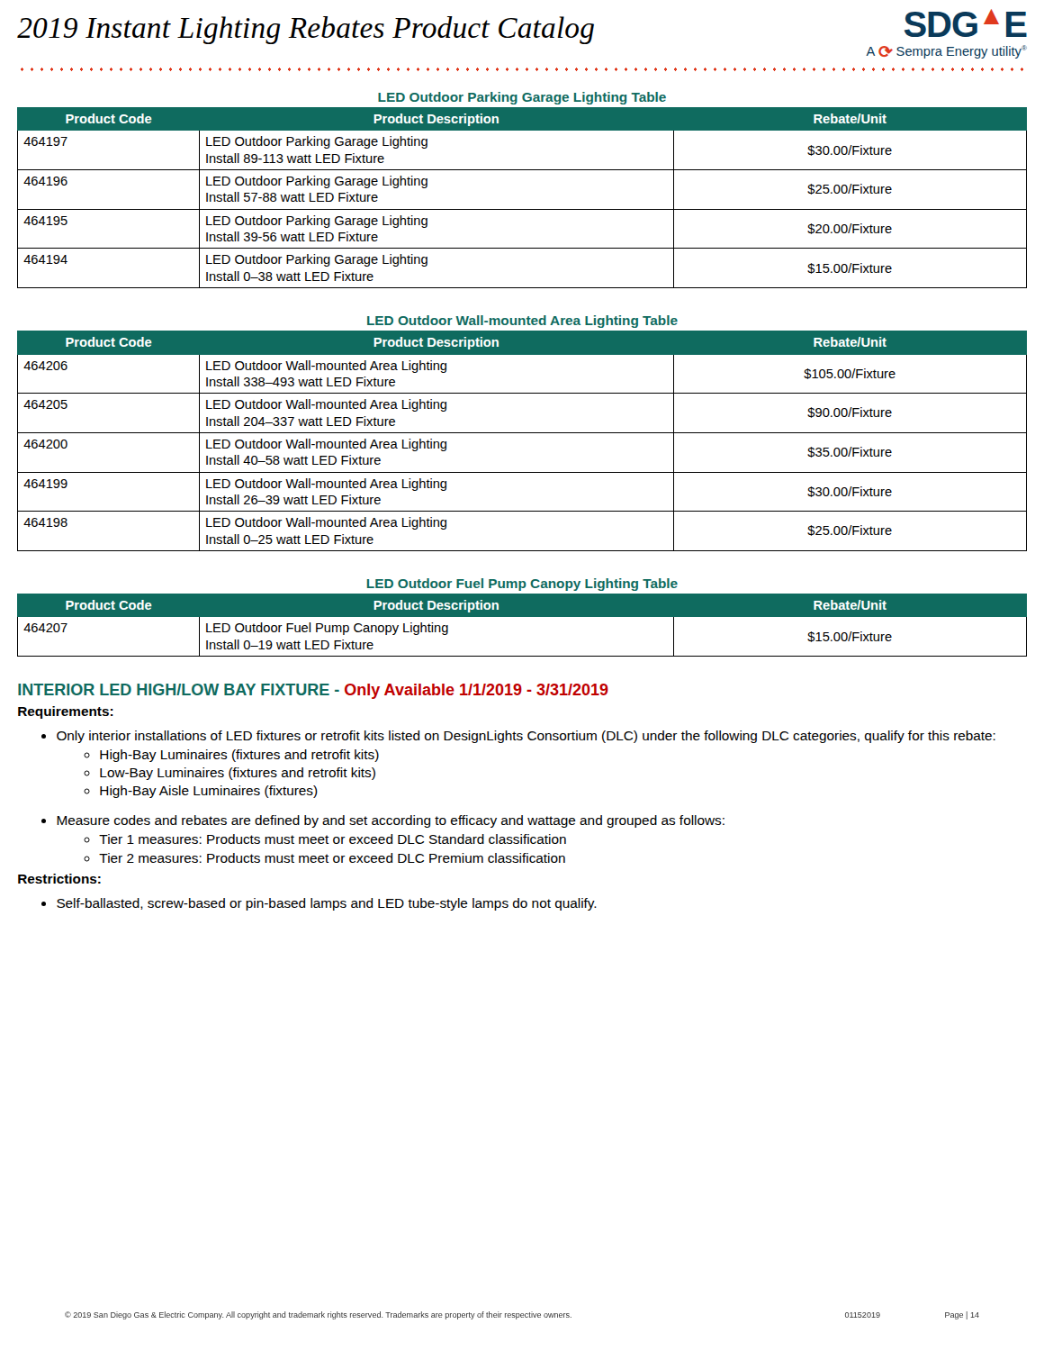2019 Instant Lighting Rebates Product Catalog
SDG▲E
A ⟳ Sempra Energy utility®
LED Outdoor Parking Garage Lighting Table
| Product Code | Product Description | Rebate/Unit |
| --- | --- | --- |
| 464197 | LED Outdoor Parking Garage Lighting Install 89-113 watt LED Fixture | $30.00/Fixture |
| 464196 | LED Outdoor Parking Garage Lighting Install 57-88 watt LED Fixture | $25.00/Fixture |
| 464195 | LED Outdoor Parking Garage Lighting Install 39-56 watt LED Fixture | $20.00/Fixture |
| 464194 | LED Outdoor Parking Garage Lighting Install 0–38 watt LED Fixture | $15.00/Fixture |
LED Outdoor Wall-mounted Area Lighting Table
| Product Code | Product Description | Rebate/Unit |
| --- | --- | --- |
| 464206 | LED Outdoor Wall-mounted Area Lighting Install 338–493 watt LED Fixture | $105.00/Fixture |
| 464205 | LED Outdoor Wall-mounted Area Lighting Install 204–337 watt LED Fixture | $90.00/Fixture |
| 464200 | LED Outdoor Wall-mounted Area Lighting Install 40–58 watt LED Fixture | $35.00/Fixture |
| 464199 | LED Outdoor Wall-mounted Area Lighting Install 26–39 watt LED Fixture | $30.00/Fixture |
| 464198 | LED Outdoor Wall-mounted Area Lighting Install 0–25 watt LED Fixture | $25.00/Fixture |
LED Outdoor Fuel Pump Canopy Lighting Table
| Product Code | Product Description | Rebate/Unit |
| --- | --- | --- |
| 464207 | LED Outdoor Fuel Pump Canopy Lighting Install 0–19 watt LED Fixture | $15.00/Fixture |
INTERIOR LED HIGH/LOW BAY FIXTURE - Only Available 1/1/2019 - 3/31/2019
Requirements:
Only interior installations of LED fixtures or retrofit kits listed on DesignLights Consortium (DLC) under the following DLC categories, qualify for this rebate:
High-Bay Luminaires (fixtures and retrofit kits)
Low-Bay Luminaires (fixtures and retrofit kits)
High-Bay Aisle Luminaires (fixtures)
Measure codes and rebates are defined by and set according to efficacy and wattage and grouped as follows:
Tier 1 measures: Products must meet or exceed DLC Standard classification
Tier 2 measures: Products must meet or exceed DLC Premium classification
Restrictions:
Self-ballasted, screw-based or pin-based lamps and LED tube-style lamps do not qualify.
© 2019 San Diego Gas & Electric Company. All copyright and trademark rights reserved. Trademarks are property of their respective owners.
01152019
Page | 14